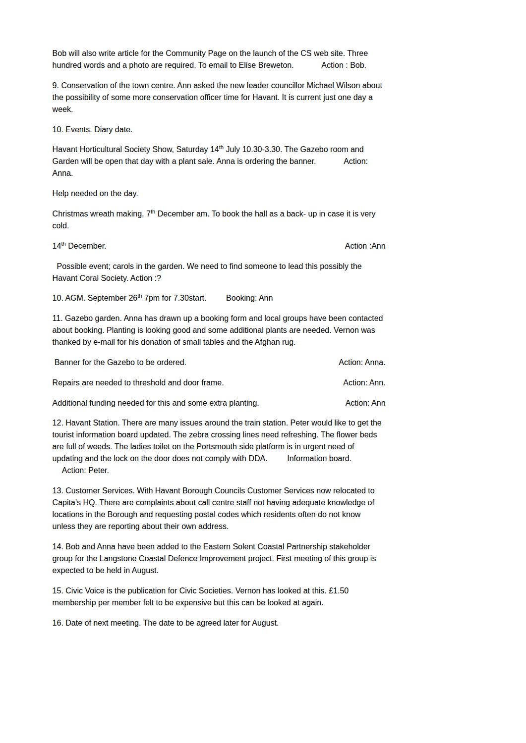Bob will also write article for the Community Page on the launch of the CS web site. Three hundred words and a photo are required. To email to Elise Breweton. Action : Bob.
9. Conservation of the town centre. Ann asked the new leader councillor Michael Wilson about the possibility of some more conservation officer time for Havant. It is current just one day a week.
10. Events. Diary date.
Havant Horticultural Society Show, Saturday 14th July 10.30-3.30. The Gazebo room and Garden will be open that day with a plant sale. Anna is ordering the banner. Action: Anna.
Help needed on the day.
Christmas wreath making, 7th December am. To book the hall as a back- up in case it is very cold.
14th December. Action :Ann
Possible event; carols in the garden. We need to find someone to lead this possibly the Havant Coral Society. Action :?
10. AGM. September 26th 7pm for 7.30start. Booking: Ann
11. Gazebo garden. Anna has drawn up a booking form and local groups have been contacted about booking. Planting is looking good and some additional plants are needed. Vernon was thanked by e-mail for his donation of small tables and the Afghan rug.
Banner for the Gazebo to be ordered. Action: Anna.
Repairs are needed to threshold and door frame. Action: Ann.
Additional funding needed for this and some extra planting. Action: Ann
12. Havant Station. There are many issues around the train station. Peter would like to get the tourist information board updated. The zebra crossing lines need refreshing. The flower beds are full of weeds. The ladies toilet on the Portsmouth side platform is in urgent need of updating and the lock on the door does not comply with DDA. Information board. Action: Peter.
13. Customer Services. With Havant Borough Councils Customer Services now relocated to Capita’s HQ. There are complaints about call centre staff not having adequate knowledge of locations in the Borough and requesting postal codes which residents often do not know unless they are reporting about their own address.
14. Bob and Anna have been added to the Eastern Solent Coastal Partnership stakeholder group for the Langstone Coastal Defence Improvement project. First meeting of this group is expected to be held in August.
15. Civic Voice is the publication for Civic Societies. Vernon has looked at this. £1.50 membership per member felt to be expensive but this can be looked at again.
16. Date of next meeting. The date to be agreed later for August.